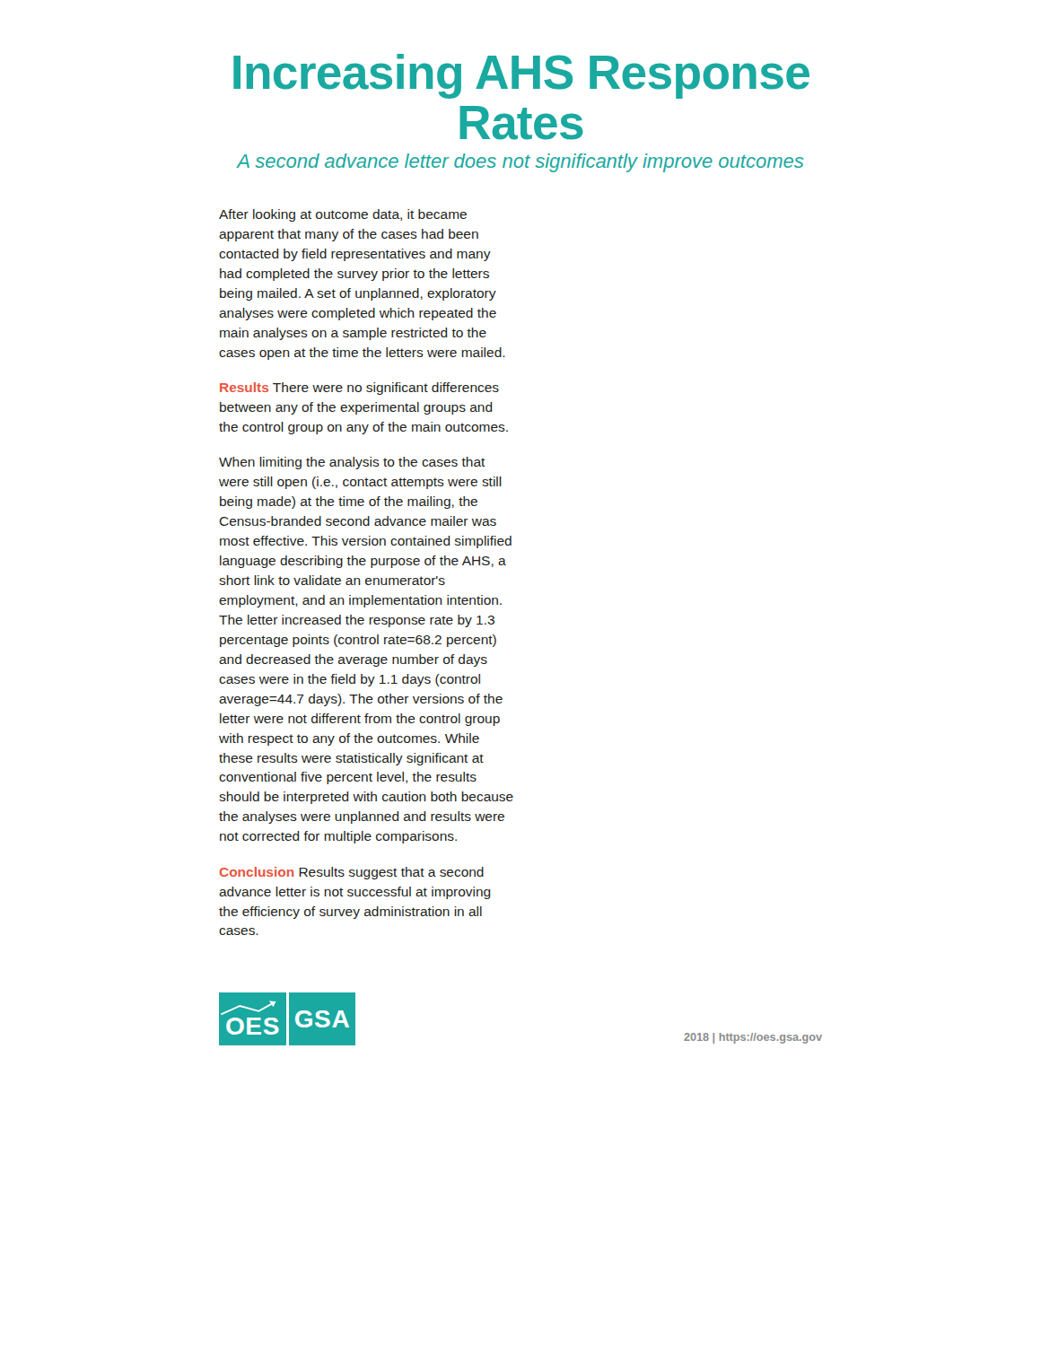Increasing AHS Response Rates
A second advance letter does not significantly improve outcomes
After looking at outcome data, it became apparent that many of the cases had been contacted by field representatives and many had completed the survey prior to the letters being mailed. A set of unplanned, exploratory analyses were completed which repeated the main analyses on a sample restricted to the cases open at the time the letters were mailed.
Results There were no significant differences between any of the experimental groups and the control group on any of the main outcomes.
When limiting the analysis to the cases that were still open (i.e., contact attempts were still being made) at the time of the mailing, the Census-branded second advance mailer was most effective. This version contained simplified language describing the purpose of the AHS, a short link to validate an enumerator's employment, and an implementation intention. The letter increased the response rate by 1.3 percentage points (control rate=68.2 percent) and decreased the average number of days cases were in the field by 1.1 days (control average=44.7 days). The other versions of the letter were not different from the control group with respect to any of the outcomes. While these results were statistically significant at conventional five percent level, the results should be interpreted with caution both because the analyses were unplanned and results were not corrected for multiple comparisons.
Conclusion Results suggest that a second advance letter is not successful at improving the efficiency of survey administration in all cases.
OES
GSA
2018 | https://oes.gsa.gov